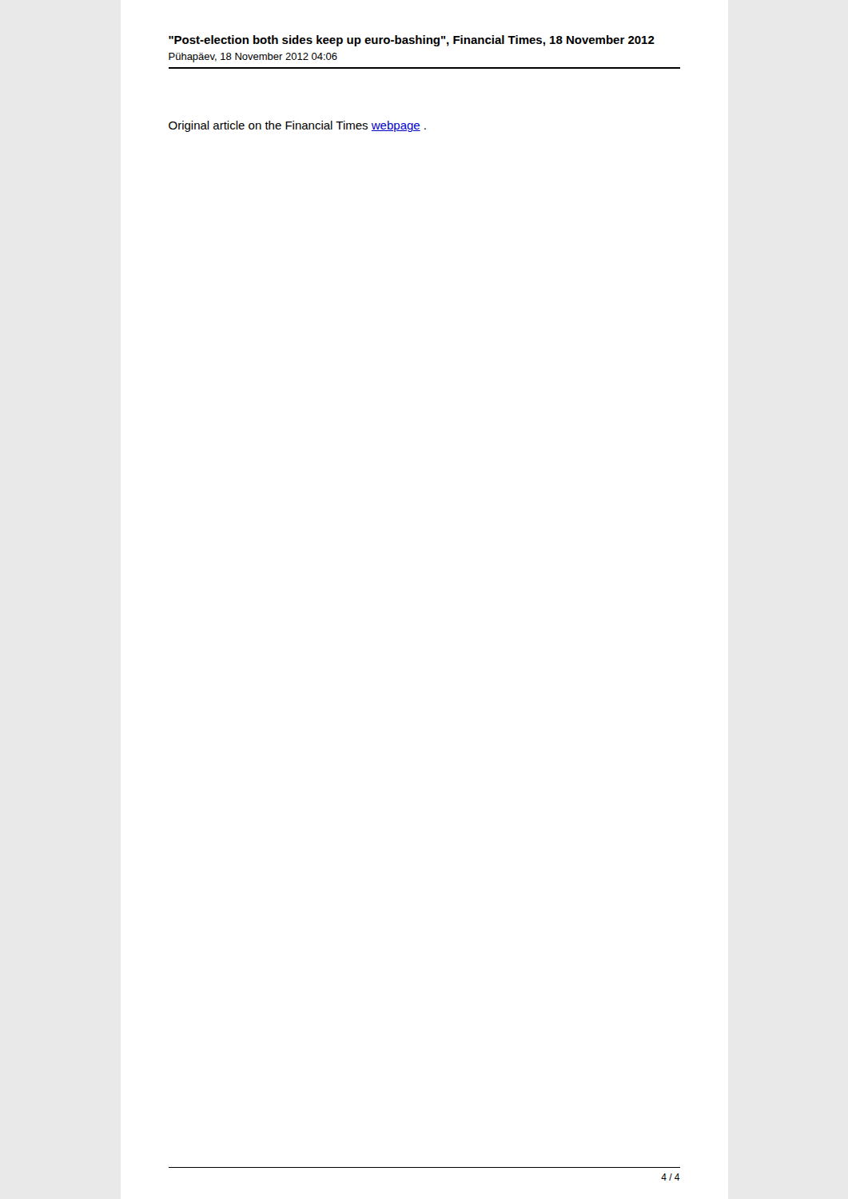"Post-election both sides keep up euro-bashing", Financial Times, 18 November 2012
Pühapäev, 18 November 2012 04:06
Original article on the Financial Times webpage .
4 / 4